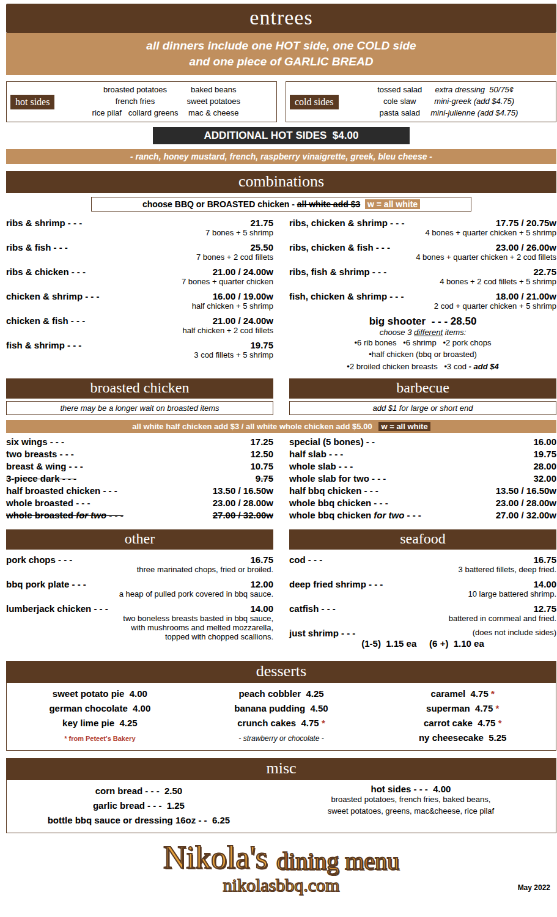entrees
all dinners include one HOT side, one COLD side
and one piece of GARLIC BREAD
hot sides
broasted potatoes
french fries
rice pilaf collard greens
baked beans
sweet potatoes
mac & cheese
cold sides
tossed salad
cole slaw
pasta salad
extra dressing 50/75¢
mini-greek (add $4.75)
mini-julienne (add $4.75)
ADDITIONAL HOT SIDES $4.00
- ranch, honey mustard, french, raspberry vinaigrette, greek, bleu cheese -
combinations
choose BBQ or BROASTED chicken - all white add $3 w = all white
ribs & shrimp - - -21.75
7 bones + 5 shrimp
ribs & fish - - -25.50
7 bones + 2 cod fillets
ribs & chicken - - -21.00 / 24.00w
7 bones + quarter chicken
chicken & shrimp - - -16.00 / 19.00w
half chicken + 5 shrimp
chicken & fish - - -21.00 / 24.00w
half chicken + 2 cod fillets
fish & shrimp - - -19.75
3 cod fillets + 5 shrimp
ribs, chicken & shrimp - - -17.75 / 20.75w
4 bones + quarter chicken + 5 shrimp
ribs, chicken & fish - - -23.00 / 26.00w
4 bones + quarter chicken + 2 cod fillets
ribs, fish & shrimp - - -22.75
4 bones + 2 cod fillets + 5 shrimp
fish, chicken & shrimp - - -18.00 / 21.00w
2 cod + quarter chicken + 5 shrimp
big shooter - - - 28.50
choose 3 different items:
•6 rib bones •6 shrimp •2 pork chops
•half chicken (bbq or broasted)
•2 broiled chicken breasts •3 cod - add $4
broasted chicken
there may be a longer wait on broasted items
barbecue
add $1 for large or short end
all white half chicken add $3 / all white whole chicken add $5.00 w = all white
six wings - - -17.25
two breasts - - -12.50
breast & wing - - -10.75
3-piece dark - - -9.75
half broasted chicken - - -13.50 / 16.50w
whole broasted - - -23.00 / 28.00w
whole broasted for two - - -27.00 / 32.00w
special (5 bones) - -16.00
half slab - - -19.75
whole slab - - -28.00
whole slab for two - - -32.00
half bbq chicken - - -13.50 / 16.50w
whole bbq chicken - - -23.00 / 28.00w
whole bbq chicken for two - - -27.00 / 32.00w
other
pork chops - - -16.75
three marinated chops, fried or broiled.
bbq pork plate - - -12.00
a heap of pulled pork covered in bbq sauce.
lumberjack chicken - - -14.00
two boneless breasts basted in bbq sauce,
with mushrooms and melted mozzarella,
topped with chopped scallions.
seafood
cod - - -16.75
3 battered fillets, deep fried.
deep fried shrimp - - -14.00
10 large battered shrimp.
catfish - - -12.75
battered in cornmeal and fried.
just shrimp - - -(does not include sides)
(1-5) 1.15 ea (6 +) 1.10 ea
desserts
sweet potato pie 4.00
german chocolate 4.00
key lime pie 4.25
* from Peteet's Bakery
peach cobbler 4.25
banana pudding 4.50
crunch cakes 4.75 *
- strawberry or chocolate -
caramel 4.75 *
superman 4.75 *
carrot cake 4.75 *
ny cheesecake 5.25
misc
corn bread - - - 2.50
garlic bread - - - 1.25
bottle bbq sauce or dressing 16oz - - 6.25
hot sides - - - 4.00
broasted potatoes, french fries, baked beans,
sweet potatoes, greens, mac&cheese, rice pilaf
Nikola's
dining menu
nikolasbbq.com
May 2022